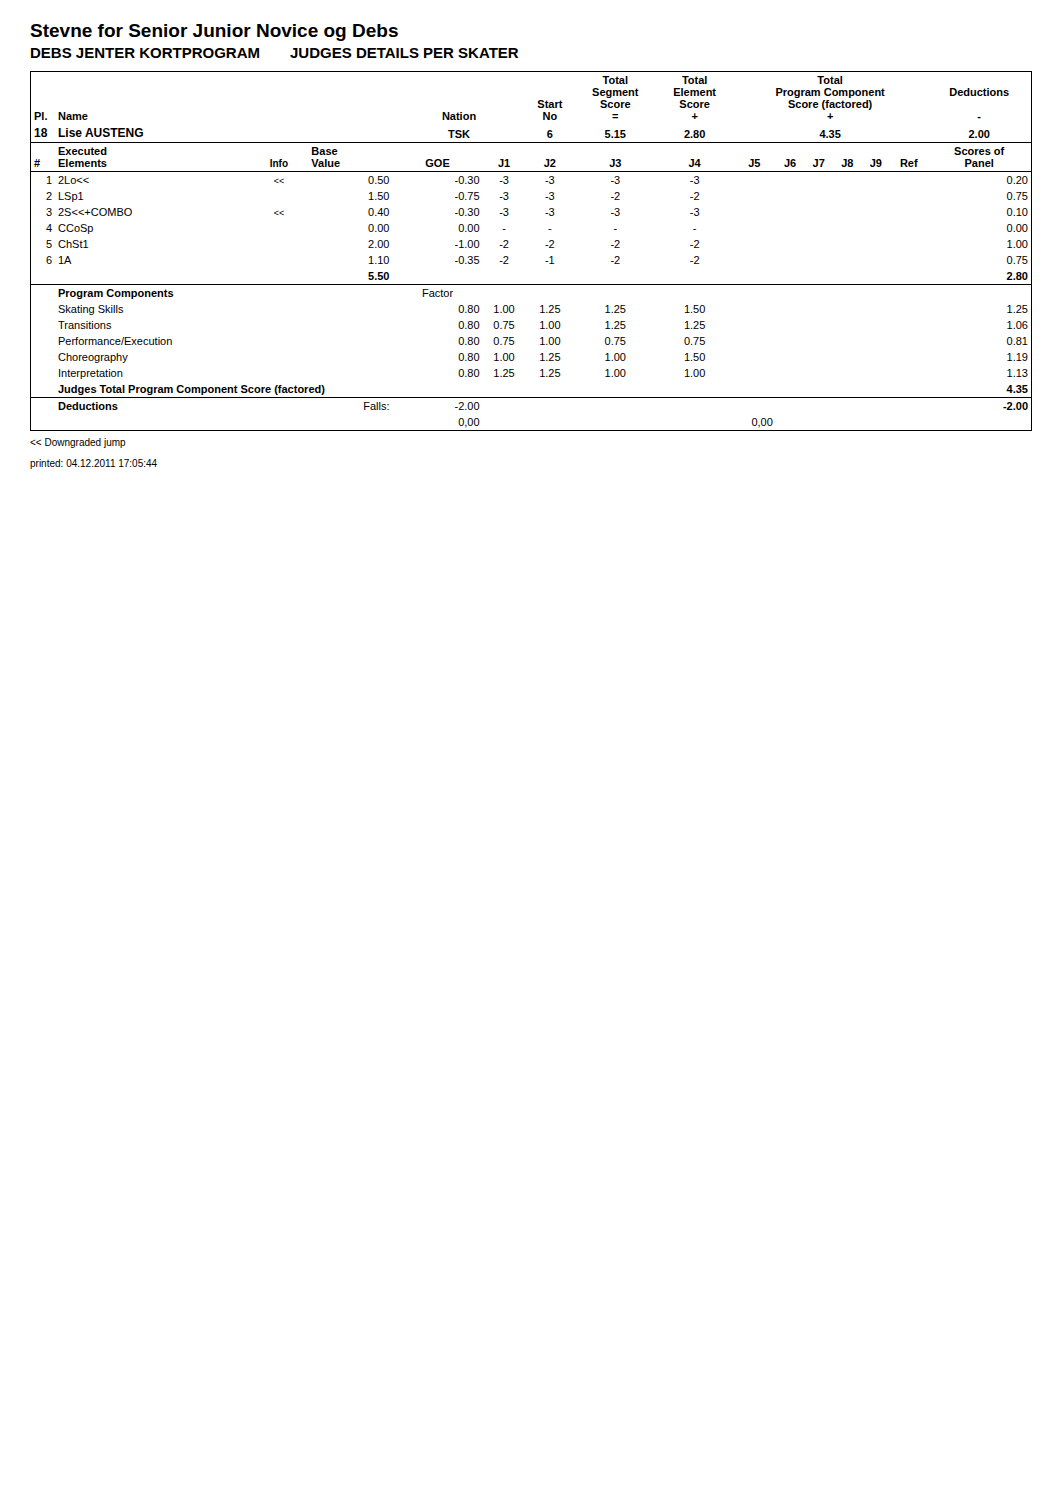Stevne for Senior Junior Novice og Debs
DEBS JENTER KORTPROGRAM JUDGES DETAILS PER SKATER
| Pl. | Name | Nation | Start No | Total Segment Score = | Total Element Score + | Total Program Component Score (factored) + | Deductions - |
| 18 | Lise AUSTENG | TSK | 6 | 5.15 | 2.80 | 4.35 | 2.00 |
| # | Executed Elements | Info | Base Value | GOE | J1 | J2 | J3 | J4 | J5 | J6 | J7 | J8 | J9 | Ref | Scores of Panel |
| 1 | 2Lo<< | << | 0.50 | -0.30 | -3 | -3 | -3 | -3 | | | | | | | 0.20 |
| 2 | LSp1 | | 1.50 | -0.75 | -3 | -3 | -2 | -2 | | | | | | | 0.75 |
| 3 | 2S<<+COMBO | << | 0.40 | -0.30 | -3 | -3 | -3 | -3 | | | | | | | 0.10 |
| 4 | CCoSp | | 0.00 | 0.00 | - | - | - | - | | | | | | | 0.00 |
| 5 | ChSt1 | | 2.00 | -1.00 | -2 | -2 | -2 | -2 | | | | | | | 1.00 |
| 6 | 1A | | 1.10 | -0.35 | -2 | -1 | -2 | -2 | | | | | | | 0.75 |
| | | | 5.50 | | | | | | | | | | | | 2.80 |
| | Program Components | Factor | | | | | | | | | | | |
| | Skating Skills | 0.80 | 1.00 | 1.25 | 1.25 | 1.50 | | | | | | | 1.25 |
| | Transitions | 0.80 | 0.75 | 1.00 | 1.25 | 1.25 | | | | | | | 1.06 |
| | Performance/Execution | 0.80 | 0.75 | 1.00 | 0.75 | 0.75 | | | | | | | 0.81 |
| | Choreography | 0.80 | 1.00 | 1.25 | 1.00 | 1.50 | | | | | | | 1.19 |
| | Interpretation | 0.80 | 1.25 | 1.25 | 1.00 | 1.00 | | | | | | | 1.13 |
| | Judges Total Program Component Score (factored) | | | | | | | | | | | 4.35 |
| | Deductions | Falls: | -2.00 | | | | | | | | | | | -2.00 |
| | | | | 0,00 | | | | | 0,00 | | | | | | |
<< Downgraded jump
printed: 04.12.2011 17:05:44